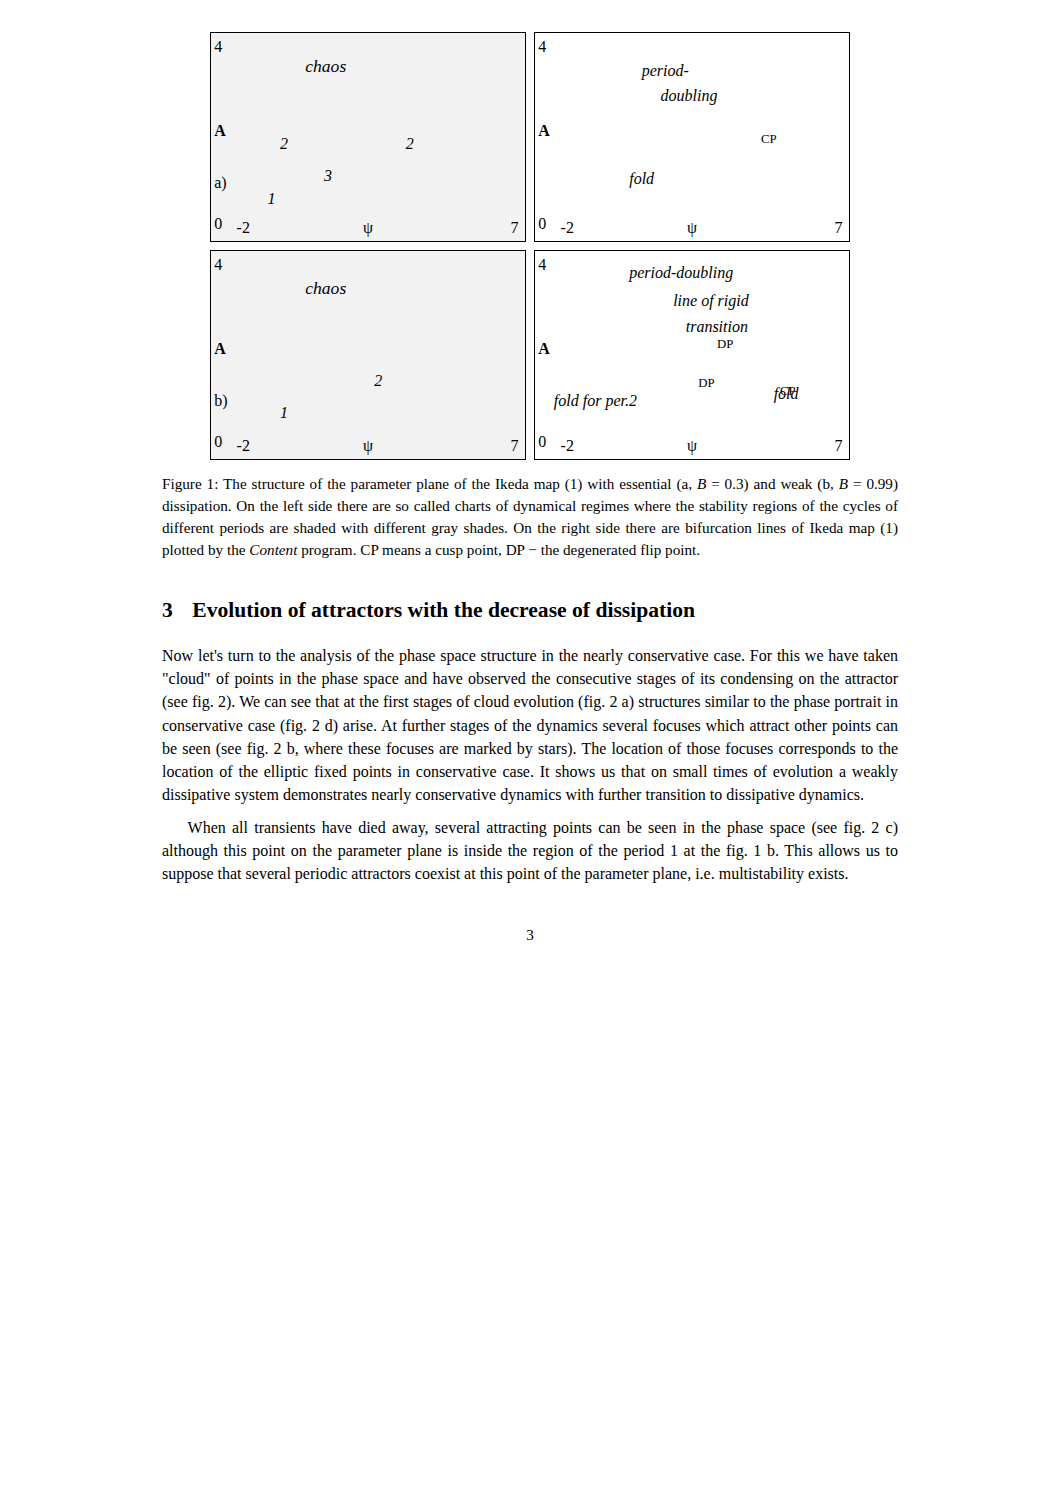4 A a) 0 -2 ψ 7 chaos 2 2 3 1
4 A 0 -2 ψ 7 period- doubling fold CP
4 A b) 0 -2 ψ 7 chaos 2 1
4 A 0 -2 ψ 7 period-doubling line of rigid transition fold for per.2 fold DP DP CP
Figure 1: The structure of the parameter plane of the Ikeda map (1) with essential (a, B = 0.3) and weak (b, B = 0.99) dissipation. On the left side there are so called charts of dynamical regimes where the stability regions of the cycles of different periods are shaded with different gray shades. On the right side there are bifurcation lines of Ikeda map (1) plotted by the Content program. CP means a cusp point, DP − the degenerated flip point.
3 Evolution of attractors with the decrease of dissipation
Now let's turn to the analysis of the phase space structure in the nearly conservative case. For this we have taken "cloud" of points in the phase space and have observed the consecutive stages of its condensing on the attractor (see fig. 2). We can see that at the first stages of cloud evolution (fig. 2 a) structures similar to the phase portrait in conservative case (fig. 2 d) arise. At further stages of the dynamics several focuses which attract other points can be seen (see fig. 2 b, where these focuses are marked by stars). The location of those focuses corresponds to the location of the elliptic fixed points in conservative case. It shows us that on small times of evolution a weakly dissipative system demonstrates nearly conservative dynamics with further transition to dissipative dynamics.
When all transients have died away, several attracting points can be seen in the phase space (see fig. 2 c) although this point on the parameter plane is inside the region of the period 1 at the fig. 1 b. This allows us to suppose that several periodic attractors coexist at this point of the parameter plane, i.e. multistability exists.
3